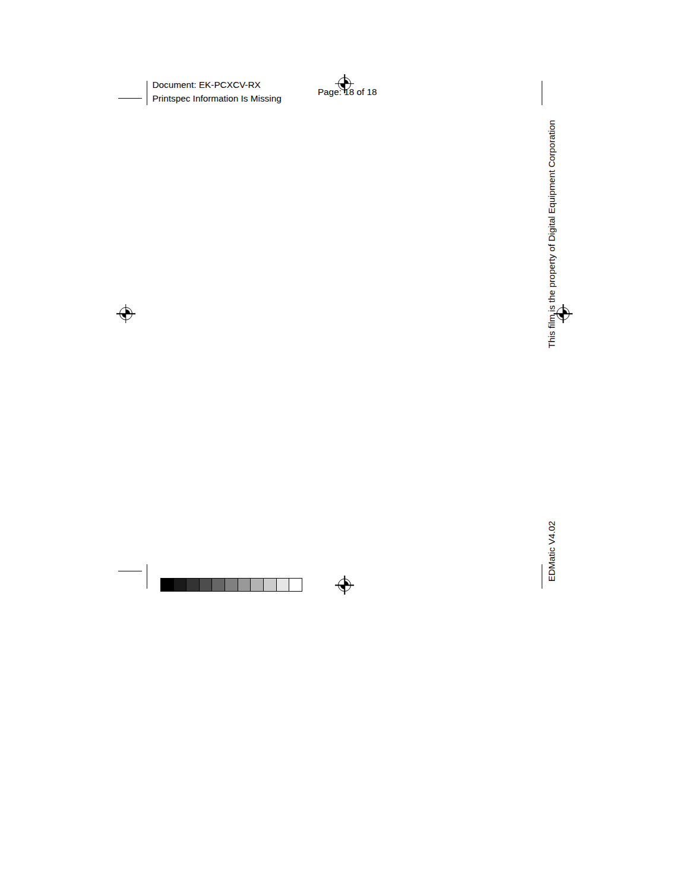Document: EK-PCXCV-RX
Printspec Information Is Missing
Page: 18 of 18
This film is the property of Digital Equipment Corporation
EDMatic V4.02